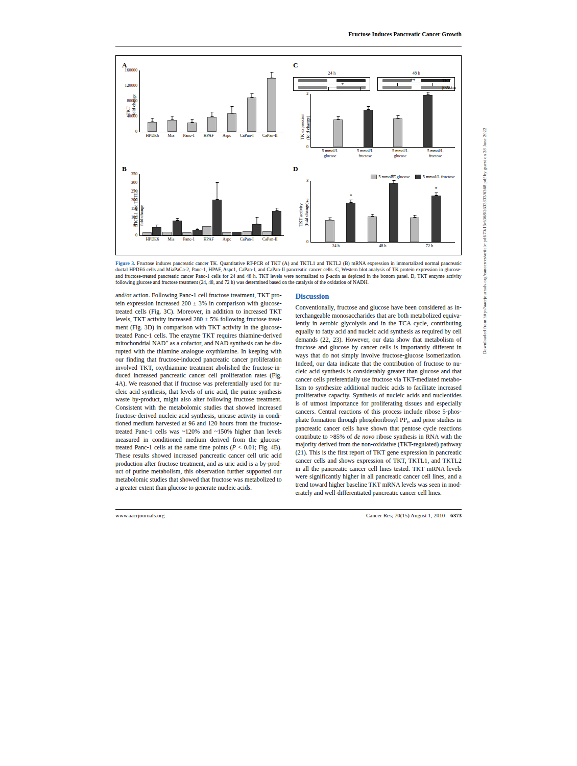Fructose Induces Pancreatic Cancer Growth
Downloaded from http://aacrjournals.org/cancerres/article-pdf/70/15/6368/2633833/6368.pdf by guest on 28 June 2022
A
TKT
fold change
160000 120000 80000 40000 0
HPDE6 Mia Panc-1 HPAF Aspc CaPan-I CaPan-II
C
24 h
48 h
TKT
β-Actin
TK expression
(fold change)
2 1 0
*
**
5 mmol/L
glucose 5 mmol/L
fructose 5 mmol/L
glucose 5 mmol/L
fructose
B
TKTL1 and TKTL2
fold change
350 300 250 200 150 100 50 0
HPDE6 Mia Panc-1 HPAF Aspc CaPan-I CaPan-II
D
5 mmol/L glucose 5 mmol/L fructose
TKT activity
(fold change)
3 2 1 0
*
**
*
24 h 48 h 72 h
Figure 3. Fructose induces pancreatic cancer TK. Quantitative RT-PCR of TKT (A) and TKTL1 and TKTL2 (B) mRNA expression in immortalized normal pancreatic ductal HPDE6 cells and MiaPaCa-2, Panc-1, HPAF, Aspc1, CaPan-I, and CaPan-II pancreatic cancer cells. C, Western blot analysis of TK protein expression in glucose- and fructose-treated pancreatic cancer Panc-1 cells for 24 and 48 h. TKT levels were normalized to β-actin as depicted in the bottom panel. D, TKT enzyme activity following glucose and fructose treatment (24, 48, and 72 h) was determined based on the catalysis of the oxidation of NADH.
and/or action. Following Panc-1 cell fructose treatment, TKT protein expression increased 200 ± 3% in comparison with glucose-treated cells (Fig. 3C). Moreover, in addition to increased TKT levels, TKT activity increased 280 ± 5% following fructose treatment (Fig. 3D) in comparison with TKT activity in the glucose-treated Panc-1 cells. The enzyme TKT requires thiamine-derived mitochondrial NAD+ as a cofactor, and NAD synthesis can be disrupted with the thiamine analogue oxythiamine. In keeping with our finding that fructose-induced pancreatic cancer proliferation involved TKT, oxythiamine treatment abolished the fructose-induced increased pancreatic cancer cell proliferation rates (Fig. 4A). We reasoned that if fructose was preferentially used for nucleic acid synthesis, that levels of uric acid, the purine synthesis waste by-product, might also alter following fructose treatment. Consistent with the metabolomic studies that showed increased fructose-derived nucleic acid synthesis, uricase activity in conditioned medium harvested at 96 and 120 hours from the fructose-treated Panc-1 cells was ~120% and ~150% higher than levels measured in conditioned medium derived from the glucose-treated Panc-1 cells at the same time points (P < 0.01; Fig. 4B). These results showed increased pancreatic cancer cell uric acid production after fructose treatment, and as uric acid is a by-product of purine metabolism, this observation further supported our metabolomic studies that showed that fructose was metabolized to a greater extent than glucose to generate nucleic acids.
Discussion
Conventionally, fructose and glucose have been considered as interchangeable monosaccharides that are both metabolized equivalently in aerobic glycolysis and in the TCA cycle, contributing equally to fatty acid and nucleic acid synthesis as required by cell demands (22, 23). However, our data show that metabolism of fructose and glucose by cancer cells is importantly different in ways that do not simply involve fructose-glucose isomerization. Indeed, our data indicate that the contribution of fructose to nucleic acid synthesis is considerably greater than glucose and that cancer cells preferentially use fructose via TKT-mediated metabolism to synthesize additional nucleic acids to facilitate increased proliferative capacity. Synthesis of nucleic acids and nucleotides is of utmost importance for proliferating tissues and especially cancers. Central reactions of this process include ribose 5-phosphate formation through phosphoribosyl PPi, and prior studies in pancreatic cancer cells have shown that pentose cycle reactions contribute to >85% of de novo ribose synthesis in RNA with the majority derived from the non-oxidative (TKT-regulated) pathway (21). This is the first report of TKT gene expression in pancreatic cancer cells and shows expression of TKT, TKTL1, and TKTL2 in all the pancreatic cancer cell lines tested. TKT mRNA levels were significantly higher in all pancreatic cancer cell lines, and a trend toward higher baseline TKT mRNA levels was seen in moderately and well-differentiated pancreatic cancer cell lines.
www.aacrjournals.org
Cancer Res; 70(15) August 1, 2010 6373